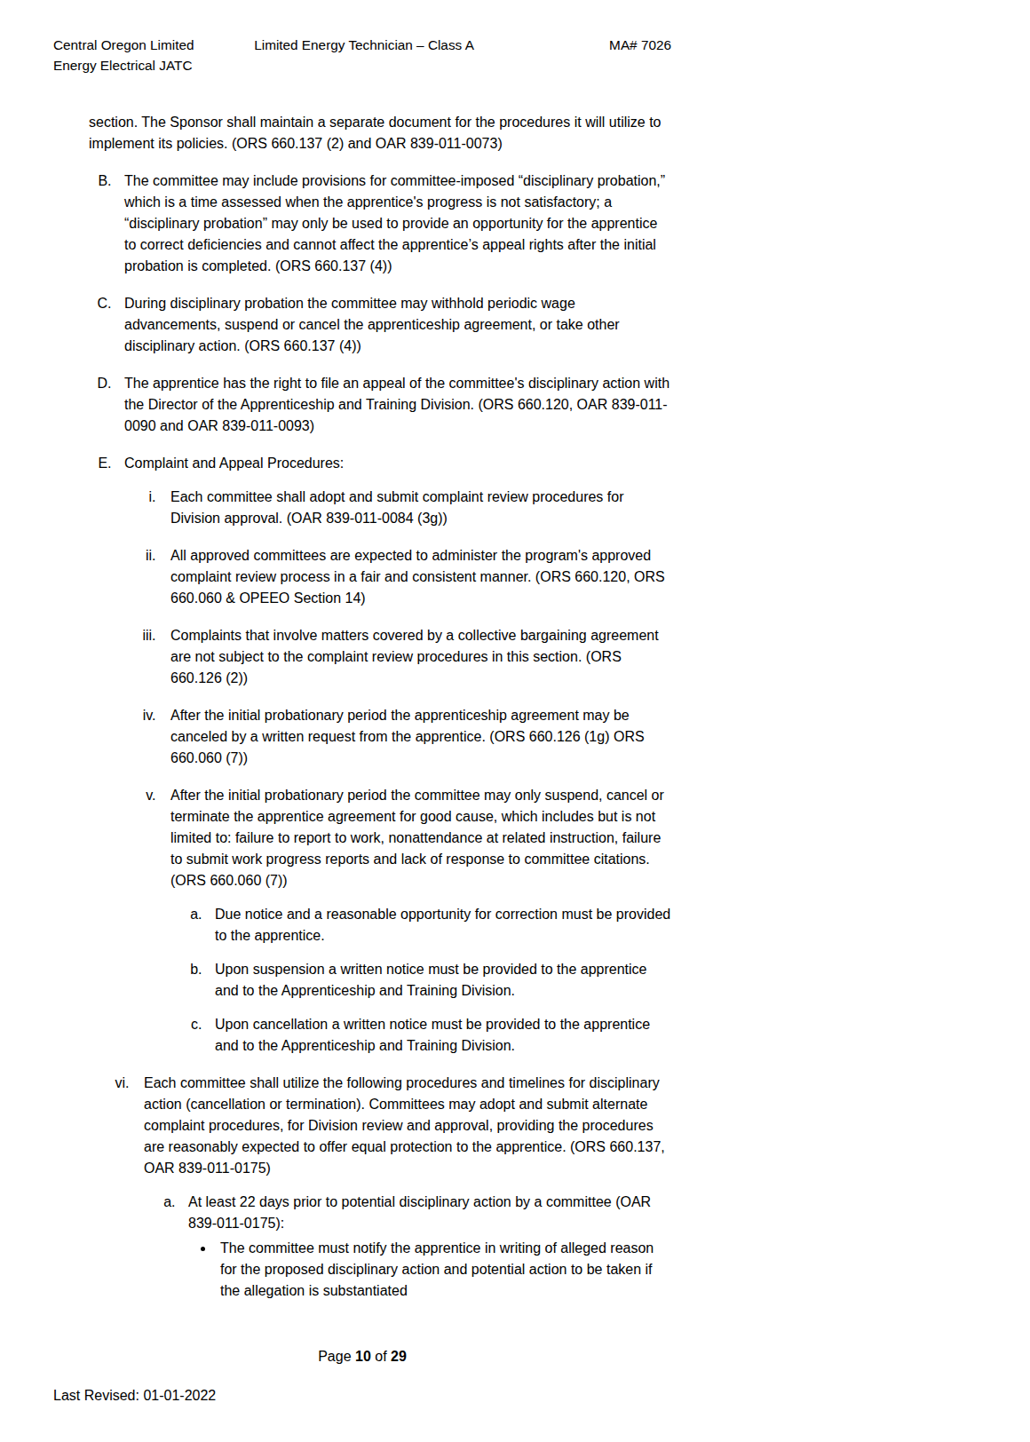Central Oregon Limited
Energy Electrical JATC
Limited Energy Technician – Class A
MA# 7026
section. The Sponsor shall maintain a separate document for the procedures it will utilize to implement its policies. (ORS 660.137 (2) and OAR 839-011-0073)
The committee may include provisions for committee-imposed “disciplinary probation,” which is a time assessed when the apprentice's progress is not satisfactory; a “disciplinary probation” may only be used to provide an opportunity for the apprentice to correct deficiencies and cannot affect the apprentice’s appeal rights after the initial probation is completed. (ORS 660.137 (4))
During disciplinary probation the committee may withhold periodic wage advancements, suspend or cancel the apprenticeship agreement, or take other disciplinary action. (ORS 660.137 (4))
The apprentice has the right to file an appeal of the committee's disciplinary action with the Director of the Apprenticeship and Training Division. (ORS 660.120, OAR 839-011-0090 and OAR 839-011-0093)
Complaint and Appeal Procedures:
Each committee shall adopt and submit complaint review procedures for Division approval. (OAR 839-011-0084 (3g))
All approved committees are expected to administer the program's approved complaint review process in a fair and consistent manner. (ORS 660.120, ORS 660.060 & OPEEO Section 14)
Complaints that involve matters covered by a collective bargaining agreement are not subject to the complaint review procedures in this section. (ORS 660.126 (2))
After the initial probationary period the apprenticeship agreement may be canceled by a written request from the apprentice. (ORS 660.126 (1g) ORS 660.060 (7))
After the initial probationary period the committee may only suspend, cancel or terminate the apprentice agreement for good cause, which includes but is not limited to: failure to report to work, nonattendance at related instruction, failure to submit work progress reports and lack of response to committee citations. (ORS 660.060 (7))
Due notice and a reasonable opportunity for correction must be provided to the apprentice.
Upon suspension a written notice must be provided to the apprentice and to the Apprenticeship and Training Division.
Upon cancellation a written notice must be provided to the apprentice and to the Apprenticeship and Training Division.
Each committee shall utilize the following procedures and timelines for disciplinary action (cancellation or termination). Committees may adopt and submit alternate complaint procedures, for Division review and approval, providing the procedures are reasonably expected to offer equal protection to the apprentice. (ORS 660.137, OAR 839-011-0175)
At least 22 days prior to potential disciplinary action by a committee (OAR 839-011-0175):
The committee must notify the apprentice in writing of alleged reason for the proposed disciplinary action and potential action to be taken if the allegation is substantiated
Page 10 of 29
Last Revised: 01-01-2022